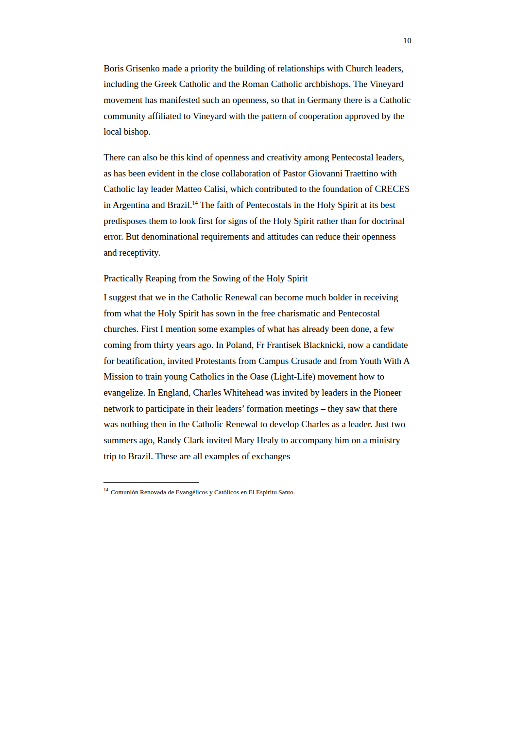10
Boris Grisenko made a priority the building of relationships with Church leaders, including the Greek Catholic and the Roman Catholic archbishops. The Vineyard movement has manifested such an openness, so that in Germany there is a Catholic community affiliated to Vineyard with the pattern of cooperation approved by the local bishop.
There can also be this kind of openness and creativity among Pentecostal leaders, as has been evident in the close collaboration of Pastor Giovanni Traettino with Catholic lay leader Matteo Calisi, which contributed to the foundation of CRECES in Argentina and Brazil.14 The faith of Pentecostals in the Holy Spirit at its best predisposes them to look first for signs of the Holy Spirit rather than for doctrinal error. But denominational requirements and attitudes can reduce their openness and receptivity.
Practically Reaping from the Sowing of the Holy Spirit
I suggest that we in the Catholic Renewal can become much bolder in receiving from what the Holy Spirit has sown in the free charismatic and Pentecostal churches. First I mention some examples of what has already been done, a few coming from thirty years ago. In Poland, Fr Frantisek Blacknicki, now a candidate for beatification, invited Protestants from Campus Crusade and from Youth With A Mission to train young Catholics in the Oase (Light-Life) movement how to evangelize. In England, Charles Whitehead was invited by leaders in the Pioneer network to participate in their leaders’ formation meetings – they saw that there was nothing then in the Catholic Renewal to develop Charles as a leader. Just two summers ago, Randy Clark invited Mary Healy to accompany him on a ministry trip to Brazil. These are all examples of exchanges
14 Comunión Renovada de Evangélicos y Católicos en El Espiritu Santo.